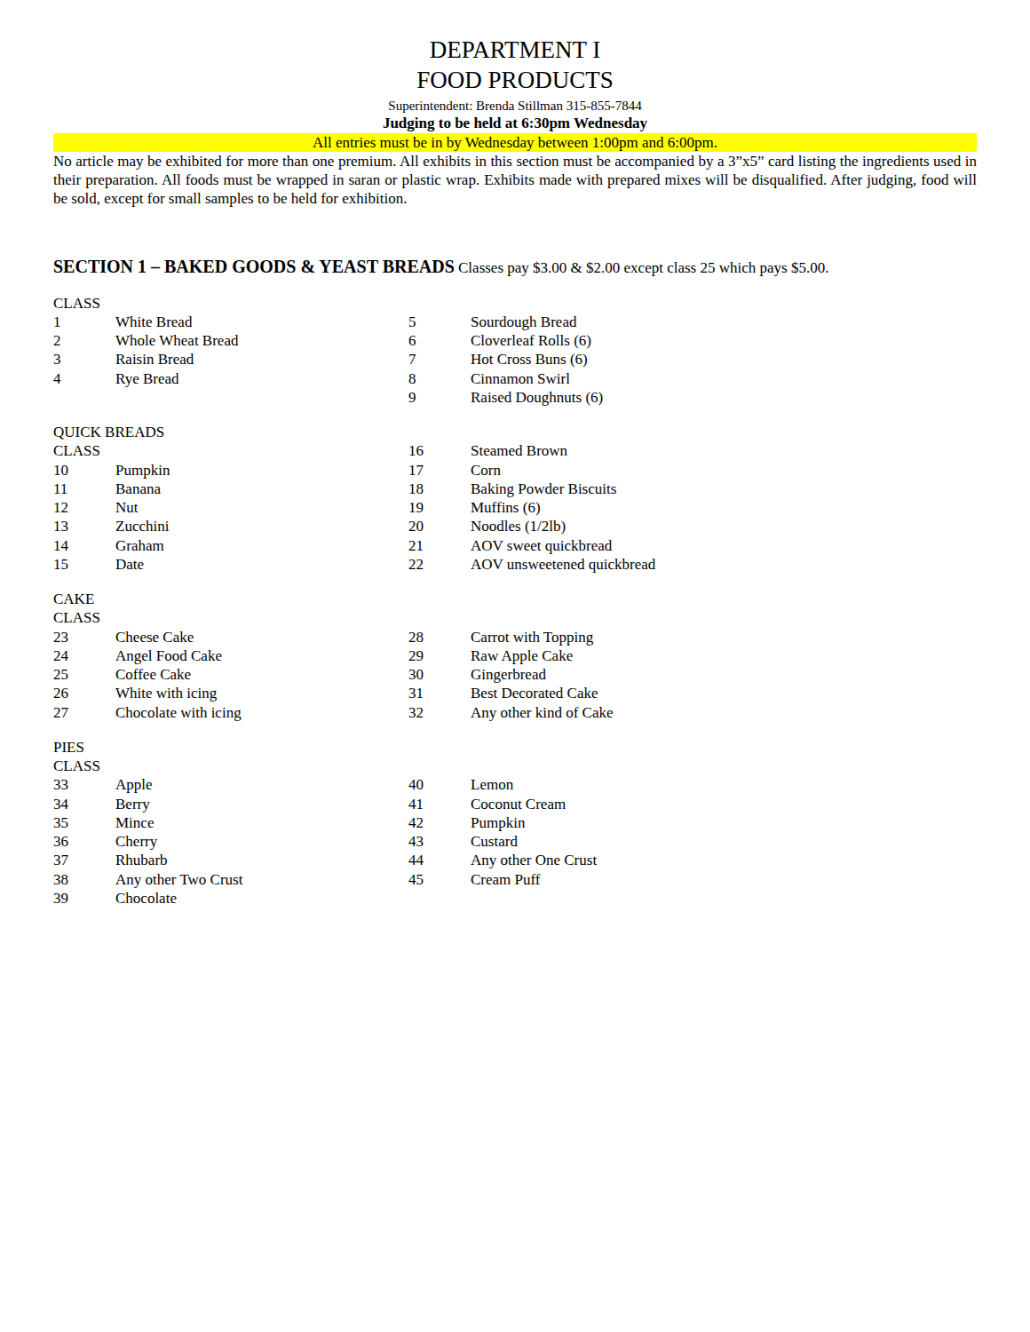DEPARTMENT I
FOOD PRODUCTS
Superintendent: Brenda Stillman 315-855-7844
Judging to be held at 6:30pm Wednesday
All entries must be in by Wednesday between 1:00pm and 6:00pm.
No article may be exhibited for more than one premium. All exhibits in this section must be accompanied by a 3”x5” card listing the ingredients used in their preparation. All foods must be wrapped in saran or plastic wrap. Exhibits made with prepared mixes will be disqualified. After judging, food will be sold, except for small samples to be held for exhibition.
SECTION 1 – BAKED GOODS & YEAST BREADS Classes pay $3.00 & $2.00 except class 25 which pays $5.00.
CLASS
| 1 | White Bread | 5 | Sourdough Bread |
| 2 | Whole Wheat Bread | 6 | Cloverleaf Rolls (6) |
| 3 | Raisin Bread | 7 | Hot Cross Buns (6) |
| 4 | Rye Bread | 8 | Cinnamon Swirl |
| | | 9 | Raised Doughnuts (6) |
QUICK BREADS
| CLASS | | 16 | Steamed Brown |
| 10 | Pumpkin | 17 | Corn |
| 11 | Banana | 18 | Baking Powder Biscuits |
| 12 | Nut | 19 | Muffins (6) |
| 13 | Zucchini | 20 | Noodles (1/2lb) |
| 14 | Graham | 21 | AOV sweet quickbread |
| 15 | Date | 22 | AOV unsweetened quickbread |
CAKE
| CLASS | | | |
| 23 | Cheese Cake | 28 | Carrot with Topping |
| 24 | Angel Food Cake | 29 | Raw Apple Cake |
| 25 | Coffee Cake | 30 | Gingerbread |
| 26 | White with icing | 31 | Best Decorated Cake |
| 27 | Chocolate with icing | 32 | Any other kind of Cake |
PIES
| CLASS | | | |
| 33 | Apple | 40 | Lemon |
| 34 | Berry | 41 | Coconut Cream |
| 35 | Mince | 42 | Pumpkin |
| 36 | Cherry | 43 | Custard |
| 37 | Rhubarb | 44 | Any other One Crust |
| 38 | Any other Two Crust | 45 | Cream Puff |
| 39 | Chocolate | | |